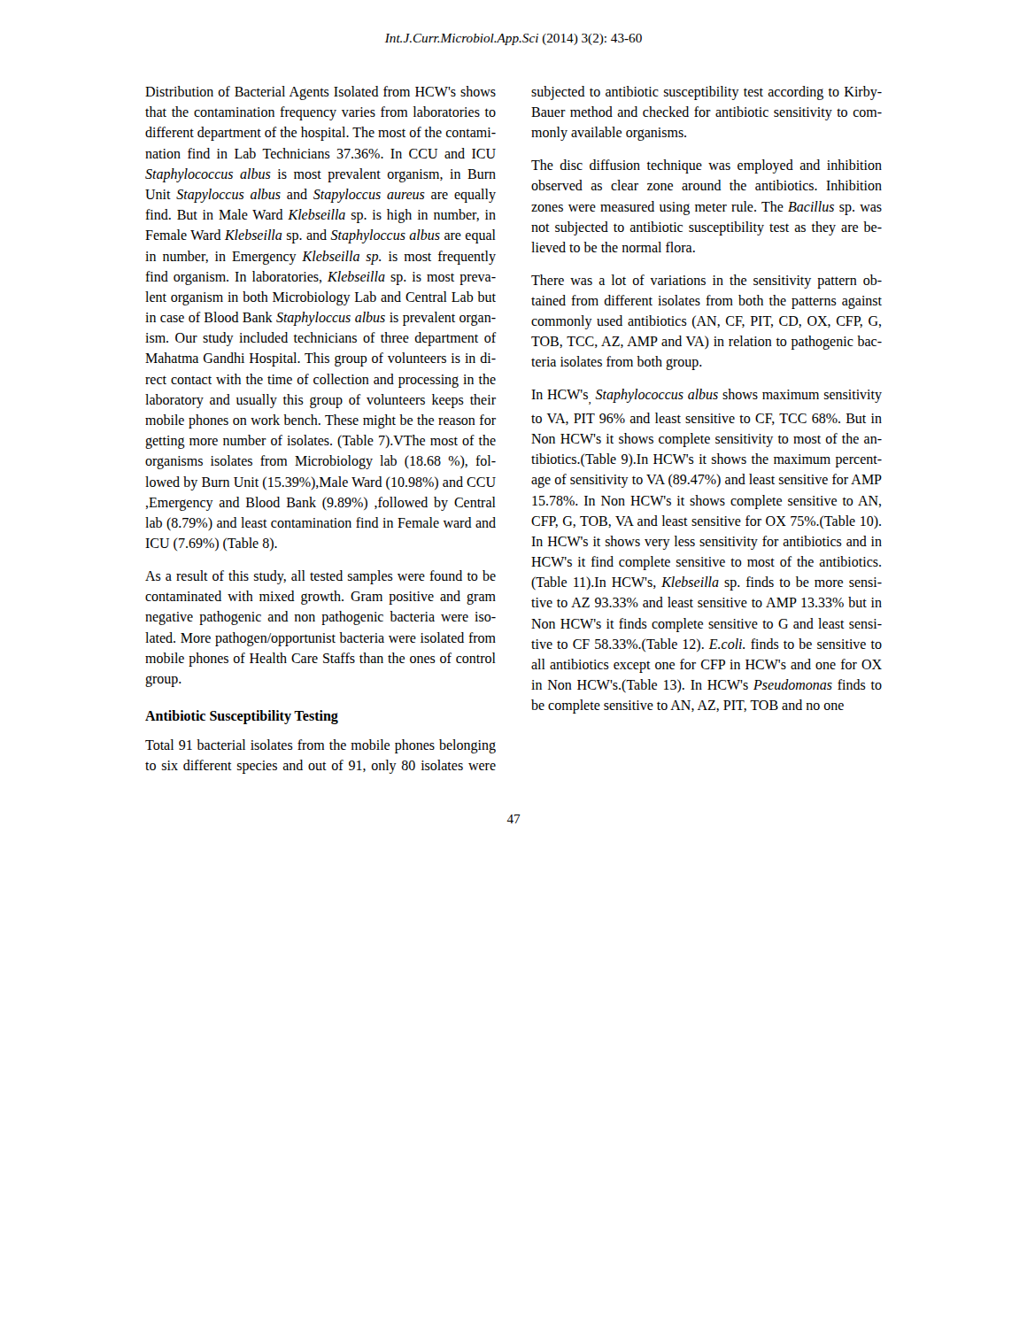Int.J.Curr.Microbiol.App.Sci (2014) 3(2): 43-60
Distribution of Bacterial Agents Isolated from HCW's shows that the contamination frequency varies from laboratories to different department of the hospital. The most of the contamination find in Lab Technicians 37.36%. In CCU and ICU Staphylococcus albus is most prevalent organism, in Burn Unit Stapyloccus albus and Stapyloccus aureus are equally find. But in Male Ward Klebseilla sp. is high in number, in Female Ward Klebseilla sp. and Staphyloccus albus are equal in number, in Emergency Klebseilla sp. is most frequently find organism. In laboratories, Klebseilla sp. is most prevalent organism in both Microbiology Lab and Central Lab but in case of Blood Bank Staphyloccus albus is prevalent organism. Our study included technicians of three department of Mahatma Gandhi Hospital. This group of volunteers is in direct contact with the time of collection and processing in the laboratory and usually this group of volunteers keeps their mobile phones on work bench. These might be the reason for getting more number of isolates. (Table 7).VThe most of the organisms isolates from Microbiology lab (18.68 %), followed by Burn Unit (15.39%),Male Ward (10.98%) and CCU ,Emergency and Blood Bank (9.89%) ,followed by Central lab (8.79%) and least contamination find in Female ward and ICU (7.69%) (Table 8).
As a result of this study, all tested samples were found to be contaminated with mixed growth. Gram positive and gram negative pathogenic and non pathogenic bacteria were isolated. More pathogen/opportunist bacteria were isolated from mobile phones of Health Care Staffs than the ones of control group.
Antibiotic Susceptibility Testing
Total 91 bacterial isolates from the mobile phones belonging to six different species and out of 91, only 80 isolates were subjected to antibiotic susceptibility test according to Kirby- Bauer method and checked for antibiotic sensitivity to commonly available organisms.
The disc diffusion technique was employed and inhibition observed as clear zone around the antibiotics. Inhibition zones were measured using meter rule. The Bacillus sp. was not subjected to antibiotic susceptibility test as they are believed to be the normal flora.
There was a lot of variations in the sensitivity pattern obtained from different isolates from both the patterns against commonly used antibiotics (AN, CF, PIT, CD, OX, CFP, G, TOB, TCC, AZ, AMP and VA) in relation to pathogenic bacteria isolates from both group.
In HCW's, Staphylococcus albus shows maximum sensitivity to VA, PIT 96% and least sensitive to CF, TCC 68%. But in Non HCW's it shows complete sensitivity to most of the antibiotics.(Table 9).In HCW's it shows the maximum percentage of sensitivity to VA (89.47%) and least sensitive for AMP 15.78%. In Non HCW's it shows complete sensitive to AN, CFP, G, TOB, VA and least sensitive for OX 75%.(Table 10). In HCW's it shows very less sensitivity for antibiotics and in HCW's it find complete sensitive to most of the antibiotics. (Table 11).In HCW's, Klebseilla sp. finds to be more sensitive to AZ 93.33% and least sensitive to AMP 13.33% but in Non HCW's it finds complete sensitive to G and least sensitive to CF 58.33%.(Table 12). E.coli. finds to be sensitive to all antibiotics except one for CFP in HCW's and one for OX in Non HCW's.(Table 13). In HCW's Pseudomonas finds to be complete sensitive to AN, AZ, PIT, TOB and no one
47